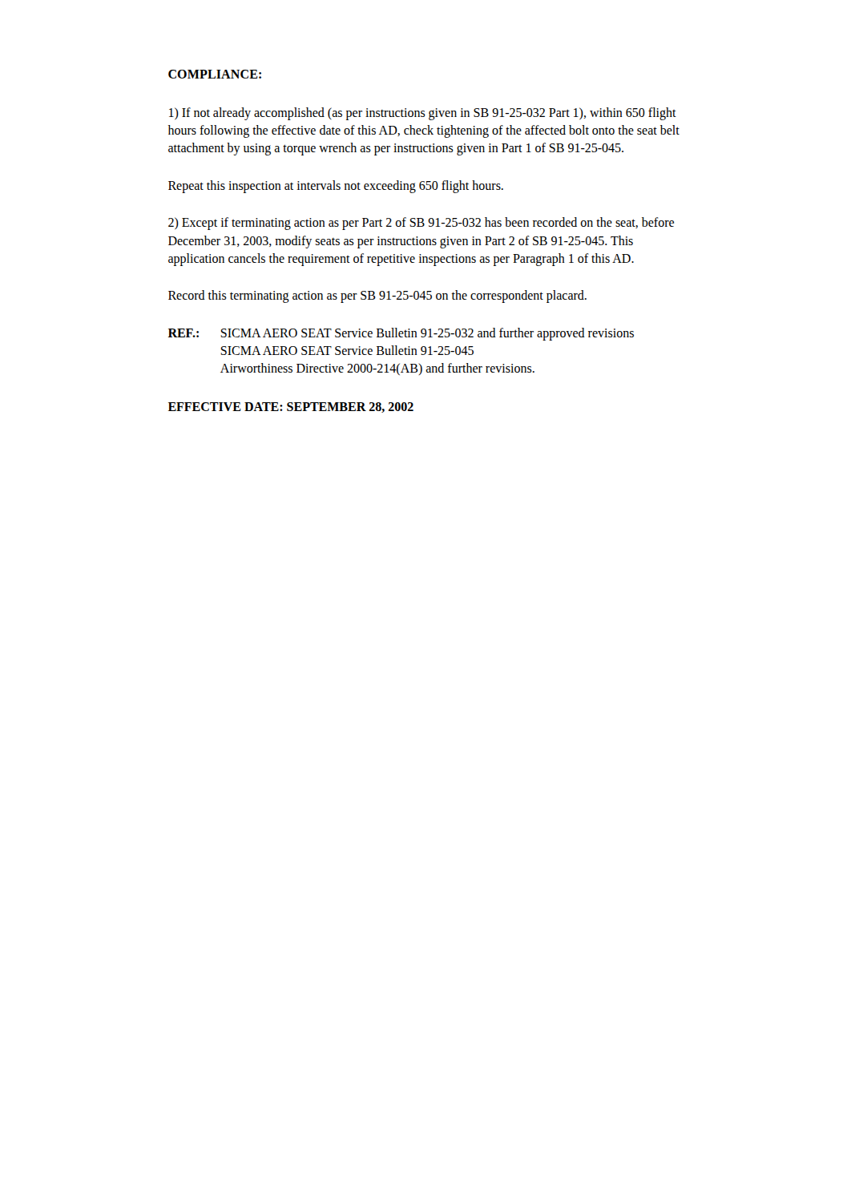COMPLIANCE:
1) If not already accomplished (as per instructions given in SB 91-25-032 Part 1), within 650 flight hours following the effective date of this AD, check tightening of the affected bolt onto the seat belt attachment by using a torque wrench as per instructions given in Part 1 of SB 91-25-045.
Repeat this inspection at intervals not exceeding 650 flight hours.
2) Except if terminating action as per Part 2 of SB 91-25-032 has been recorded on the seat, before December 31, 2003, modify seats as per instructions given in Part 2 of SB 91-25-045. This application cancels the requirement of repetitive inspections as per Paragraph 1 of this AD.
Record this terminating action as per SB 91-25-045 on the correspondent placard.
| REF.: | SICMA AERO SEAT Service Bulletin 91-25-032 and further approved revisions SICMA AERO SEAT Service Bulletin 91-25-045 Airworthiness Directive 2000-214(AB) and further revisions. |
EFFECTIVE DATE: SEPTEMBER 28, 2002